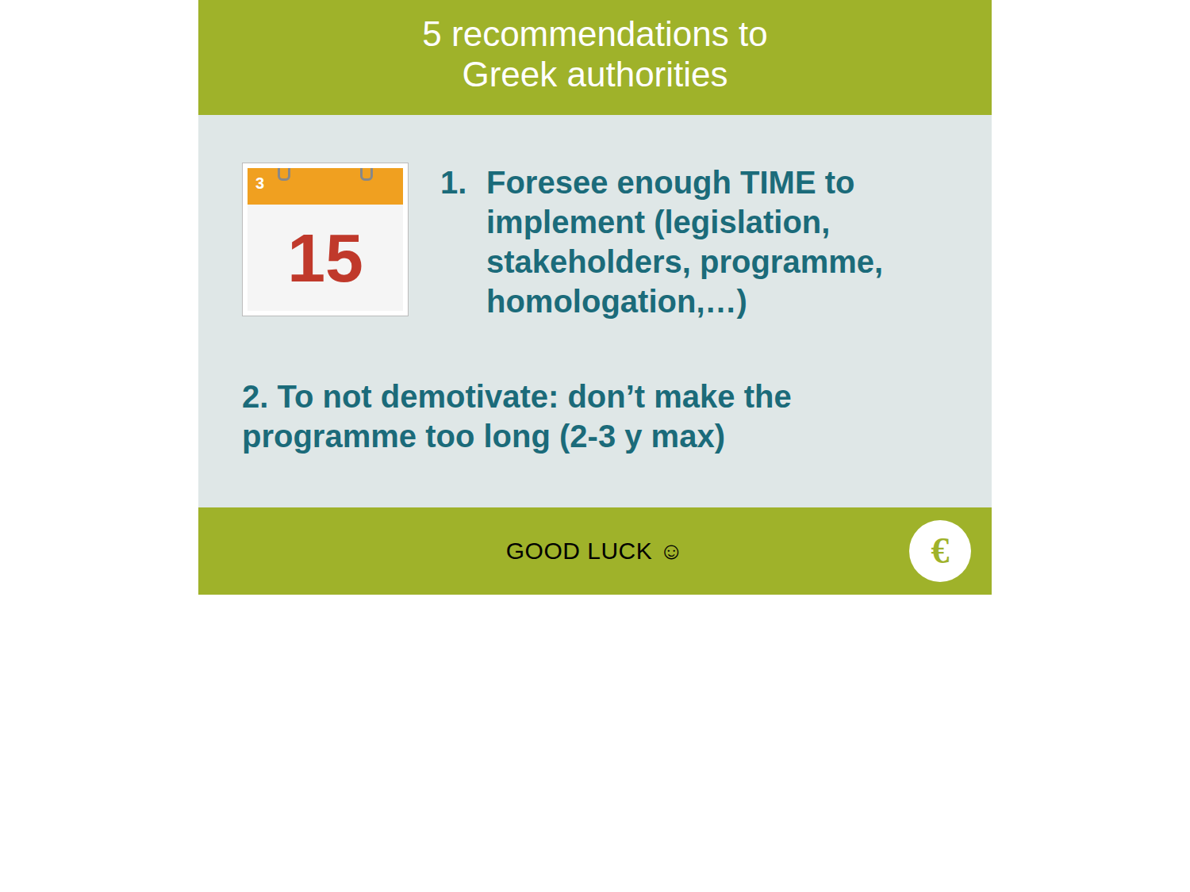5 recommendations to
Greek authorities
3
15
Foresee enough TIME to implement (legislation, stakeholders, programme, homologation,…)
2. To not demotivate: don’t make the programme too long (2-3 y max)
GOOD LUCK ☺
€